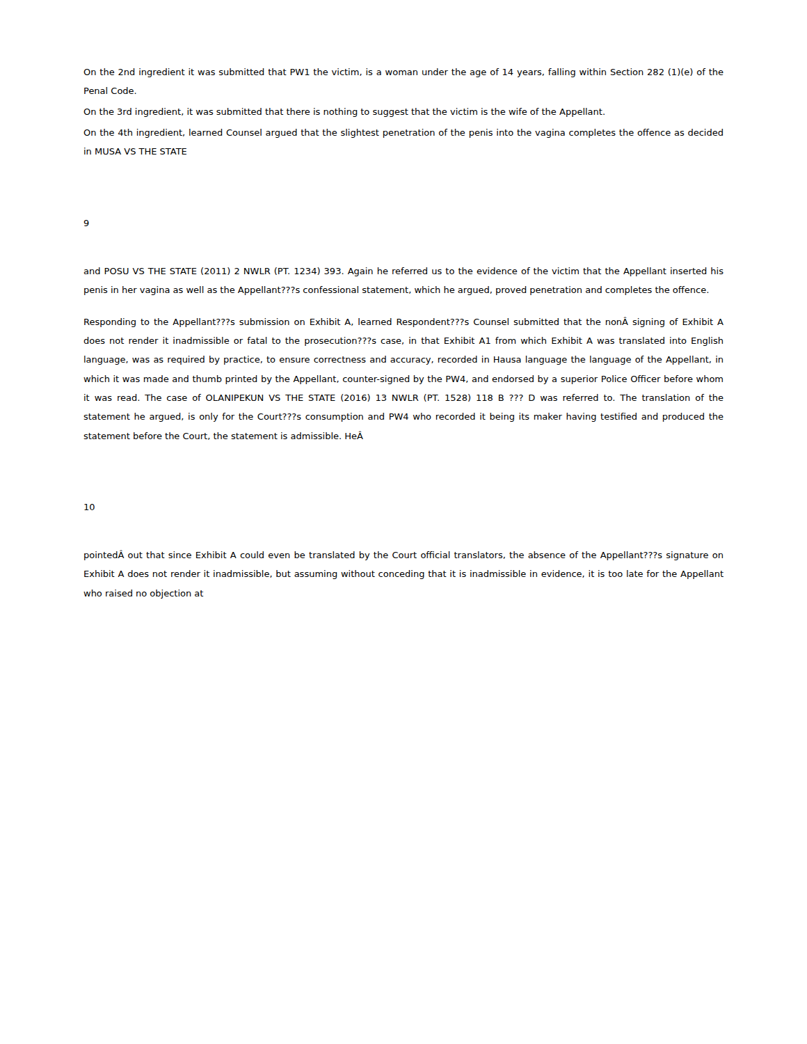On the 2nd ingredient it was submitted that PW1 the victim, is a woman under the age of 14 years, falling within Section 282 (1)(e) of the Penal Code.
On the 3rd ingredient, it was submitted that there is nothing to suggest that the victim is the wife of the Appellant.
On the 4th ingredient, learned Counsel argued that the slightest penetration of the penis into the vagina completes the offence as decided in MUSA VS THE STATE
9
and POSU VS THE STATE (2011) 2 NWLR (PT. 1234) 393. Again he referred us to the evidence of the victim that the Appellant inserted his penis in her vagina as well as the Appellant???s confessional statement, which he argued, proved penetration and completes the offence.
Responding to the Appellant???s submission on Exhibit A, learned Respondent???s Counsel submitted that the nonÂ signing of Exhibit A does not render it inadmissible or fatal to the prosecution???s case, in that Exhibit A1 from which Exhibit A was translated into English language, was as required by practice, to ensure correctness and accuracy, recorded in Hausa language the language of the Appellant, in which it was made and thumb printed by the Appellant, counter-signed by the PW4, and endorsed by a superior Police Officer before whom it was read. The case of OLANIPEKUN VS THE STATE (2016) 13 NWLR (PT. 1528) 118 B ??? D was referred to. The translation of the statement he argued, is only for the Court???s consumption and PW4 who recorded it being its maker having testified and produced the statement before the Court, the statement is admissible. HeÂ
10
pointedÂ out that since Exhibit A could even be translated by the Court official translators, the absence of the Appellant???s signature on Exhibit A does not render it inadmissible, but assuming without conceding that it is inadmissible in evidence, it is too late for the Appellant who raised no objection at